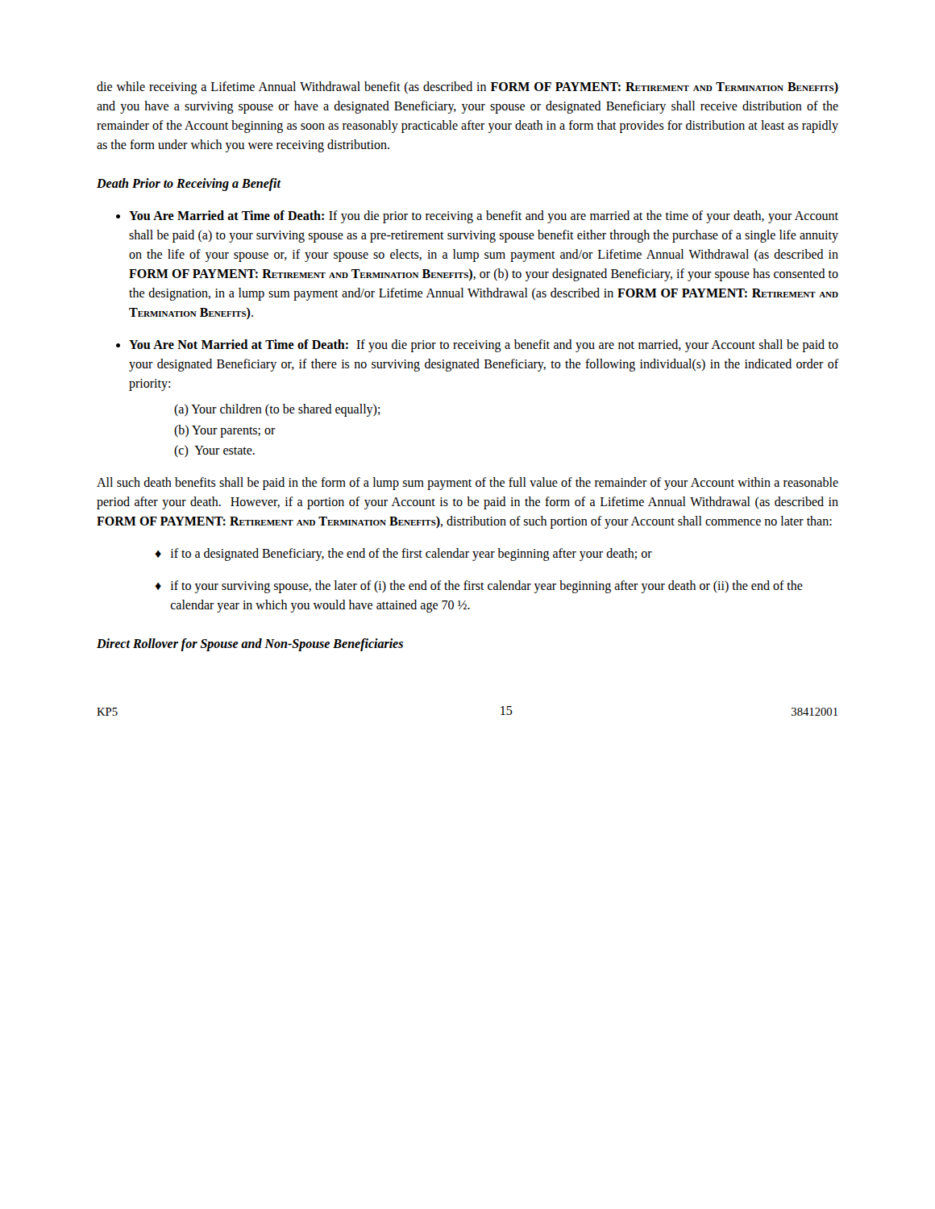die while receiving a Lifetime Annual Withdrawal benefit (as described in FORM OF PAYMENT: Retirement and Termination Benefits) and you have a surviving spouse or have a designated Beneficiary, your spouse or designated Beneficiary shall receive distribution of the remainder of the Account beginning as soon as reasonably practicable after your death in a form that provides for distribution at least as rapidly as the form under which you were receiving distribution.
Death Prior to Receiving a Benefit
You Are Married at Time of Death: If you die prior to receiving a benefit and you are married at the time of your death, your Account shall be paid (a) to your surviving spouse as a pre-retirement surviving spouse benefit either through the purchase of a single life annuity on the life of your spouse or, if your spouse so elects, in a lump sum payment and/or Lifetime Annual Withdrawal (as described in FORM OF PAYMENT: Retirement and Termination Benefits), or (b) to your designated Beneficiary, if your spouse has consented to the designation, in a lump sum payment and/or Lifetime Annual Withdrawal (as described in FORM OF PAYMENT: Retirement and Termination Benefits).
You Are Not Married at Time of Death: If you die prior to receiving a benefit and you are not married, your Account shall be paid to your designated Beneficiary or, if there is no surviving designated Beneficiary, to the following individual(s) in the indicated order of priority:
(a) Your children (to be shared equally);
(b) Your parents; or
(c) Your estate.
All such death benefits shall be paid in the form of a lump sum payment of the full value of the remainder of your Account within a reasonable period after your death. However, if a portion of your Account is to be paid in the form of a Lifetime Annual Withdrawal (as described in FORM OF PAYMENT: Retirement and Termination Benefits), distribution of such portion of your Account shall commence no later than:
if to a designated Beneficiary, the end of the first calendar year beginning after your death; or
if to your surviving spouse, the later of (i) the end of the first calendar year beginning after your death or (ii) the end of the calendar year in which you would have attained age 70 ½.
Direct Rollover for Spouse and Non-Spouse Beneficiaries
KP5 15 38412001